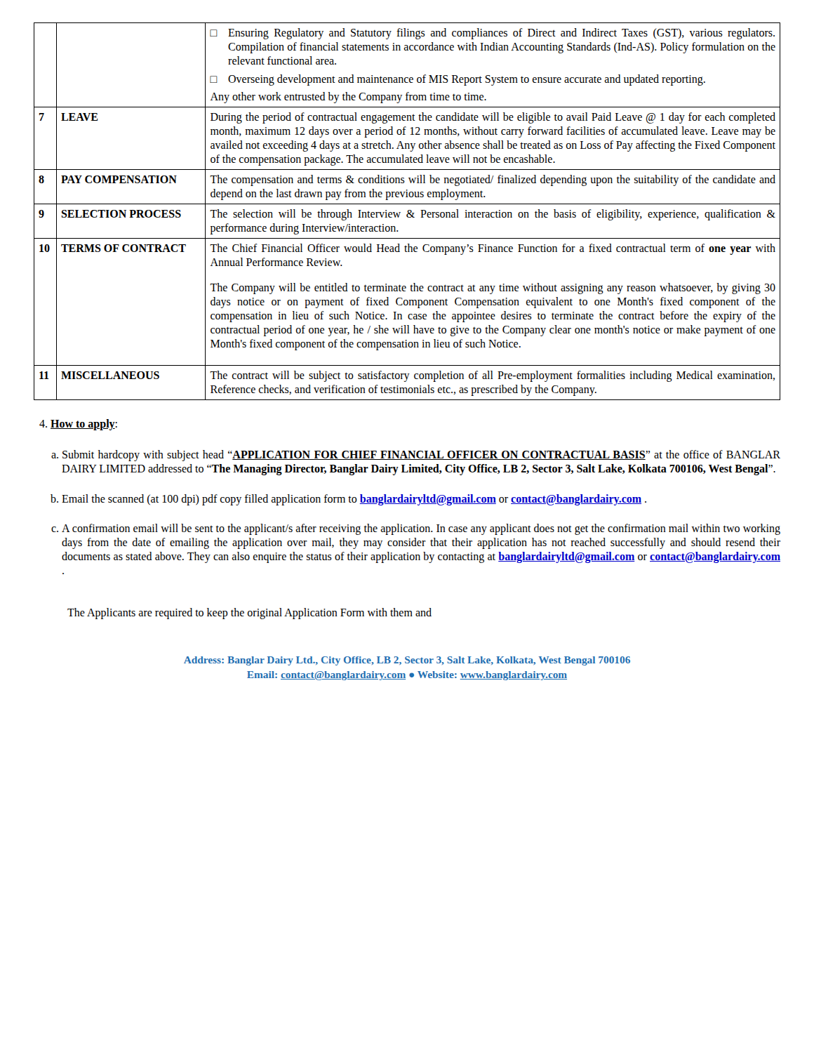| | | Ensuring Regulatory and Statutory filings and compliances of Direct and Indirect Taxes (GST), various regulators. Compilation of financial statements in accordance with Indian Accounting Standards (Ind-AS). Policy formulation on the relevant functional area. Overseing development and maintenance of MIS Report System to ensure accurate and updated reporting. Any other work entrusted by the Company from time to time. |
| 7 | LEAVE | During the period of contractual engagement the candidate will be eligible to avail Paid Leave @ 1 day for each completed month, maximum 12 days over a period of 12 months, without carry forward facilities of accumulated leave. Leave may be availed not exceeding 4 days at a stretch. Any other absence shall be treated as on Loss of Pay affecting the Fixed Component of the compensation package. The accumulated leave will not be encashable. |
| 8 | PAY COMPENSATION | The compensation and terms & conditions will be negotiated/ finalized depending upon the suitability of the candidate and depend on the last drawn pay from the previous employment. |
| 9 | SELECTION PROCESS | The selection will be through Interview & Personal interaction on the basis of eligibility, experience, qualification & performance during Interview/interaction. |
| 10 | TERMS OF CONTRACT | The Chief Financial Officer would Head the Company’s Finance Function for a fixed contractual term of one year with Annual Performance Review. The Company will be entitled to terminate the contract at any time without assigning any reason whatsoever, by giving 30 days notice or on payment of fixed Component Compensation equivalent to one Month's fixed component of the compensation in lieu of such Notice. In case the appointee desires to terminate the contract before the expiry of the contractual period of one year, he / she will have to give to the Company clear one month's notice or make payment of one Month's fixed component of the compensation in lieu of such Notice. |
| 11 | MISCELLANEOUS | The contract will be subject to satisfactory completion of all Pre-employment formalities including Medical examination, Reference checks, and verification of testimonials etc., as prescribed by the Company. |
How to apply:
Submit hardcopy with subject head “APPLICATION FOR CHIEF FINANCIAL OFFICER ON CONTRACTUAL BASIS” at the office of BANGLAR DAIRY LIMITED addressed to “The Managing Director, Banglar Dairy Limited, City Office, LB 2, Sector 3, Salt Lake, Kolkata 700106, West Bengal”.
Email the scanned (at 100 dpi) pdf copy filled application form to banglardairyltd@gmail.com or contact@banglardairy.com .
A confirmation email will be sent to the applicant/s after receiving the application. In case any applicant does not get the confirmation mail within two working days from the date of emailing the application over mail, they may consider that their application has not reached successfully and should resend their documents as stated above. They can also enquire the status of their application by contacting at banglardairyltd@gmail.com or contact@banglardairy.com .
The Applicants are required to keep the original Application Form with them and
Address: Banglar Dairy Ltd., City Office, LB 2, Sector 3, Salt Lake, Kolkata, West Bengal 700106
Email: contact@banglardairy.com ● Website: www.banglardairy.com